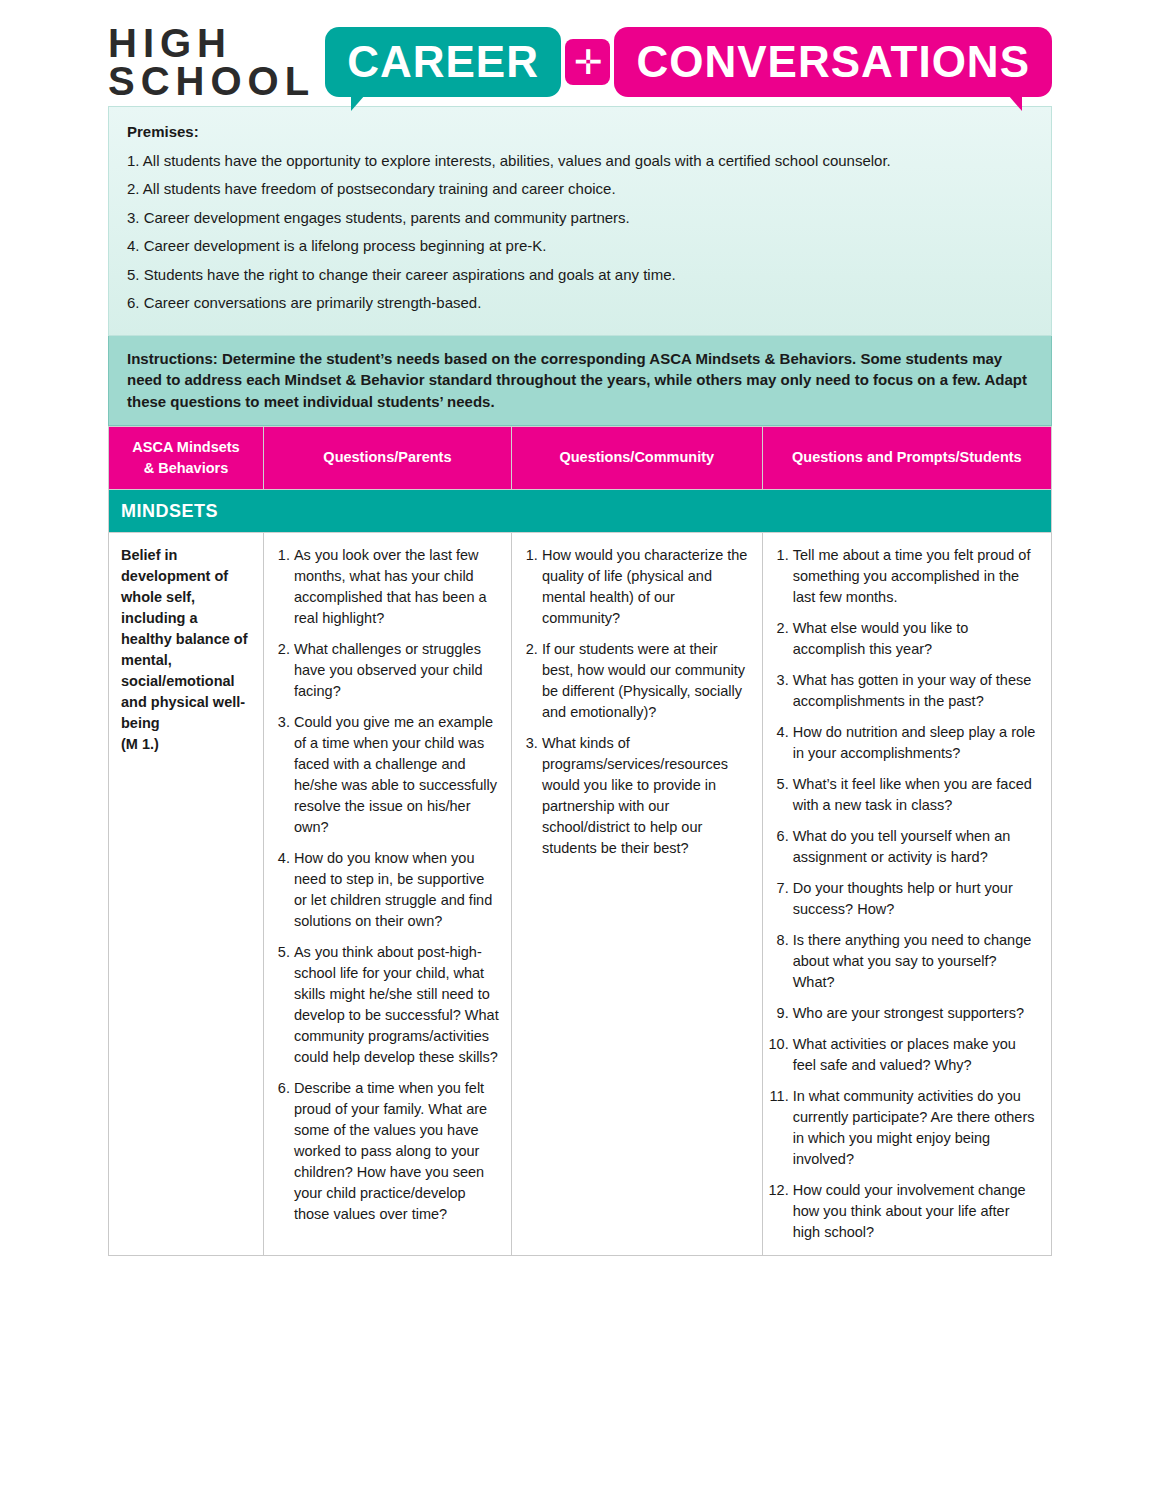High School
Career
Conversations
Premises:
1. All students have the opportunity to explore interests, abilities, values and goals with a certified school counselor.
2. All students have freedom of postsecondary training and career choice.
3. Career development engages students, parents and community partners.
4. Career development is a lifelong process beginning at pre-K.
5. Students have the right to change their career aspirations and goals at any time.
6. Career conversations are primarily strength-based.
Instructions: Determine the student’s needs based on the corresponding ASCA Mindsets & Behaviors. Some students may need to address each Mindset & Behavior standard throughout the years, while others may only need to focus on a few. Adapt these questions to meet individual students’ needs.
| ASCA Mindsets & Behaviors | Questions/Parents | Questions/Community | Questions and Prompts/Students |
| --- | --- | --- | --- |
| MINDSETS |
| Belief in development of whole self, including a healthy balance of mental, social/emotional and physical well-being (M 1.) | As you look over the last few months, what has your child accomplished that has been a real highlight? What challenges or struggles have you observed your child facing? Could you give me an example of a time when your child was faced with a challenge and he/she was able to successfully resolve the issue on his/her own? How do you know when you need to step in, be supportive or let children struggle and find solutions on their own? As you think about post-high-school life for your child, what skills might he/she still need to develop to be successful? What community programs/activities could help develop these skills? Describe a time when you felt proud of your family. What are some of the values you have worked to pass along to your children? How have you seen your child practice/develop those values over time? | How would you characterize the quality of life (physical and mental health) of our community? If our students were at their best, how would our community be different (Physically, socially and emotionally)? What kinds of programs/services/resources would you like to provide in partnership with our school/district to help our students be their best? | Tell me about a time you felt proud of something you accomplished in the last few months. What else would you like to accomplish this year? What has gotten in your way of these accomplishments in the past? How do nutrition and sleep play a role in your accomplishments? What’s it feel like when you are faced with a new task in class? What do you tell yourself when an assignment or activity is hard? Do your thoughts help or hurt your success? How? Is there anything you need to change about what you say to yourself? What? Who are your strongest supporters? What activities or places make you feel safe and valued? Why? In what community activities do you currently participate? Are there others in which you might enjoy being involved? How could your involvement change how you think about your life after high school? |